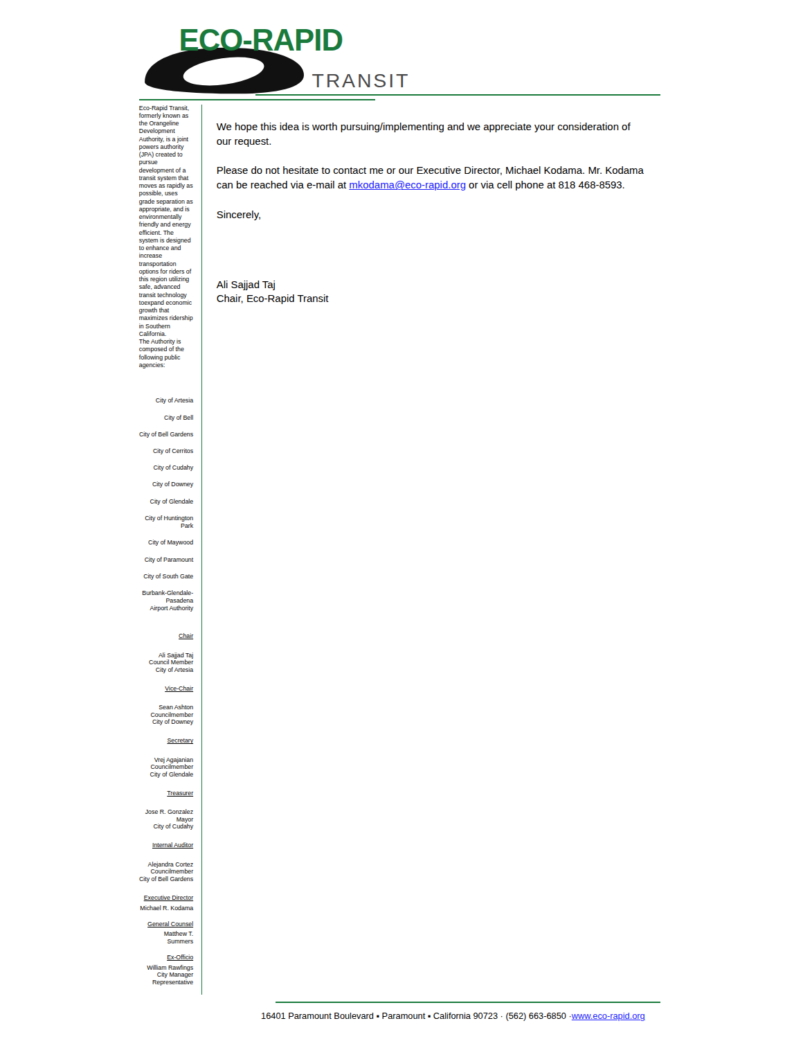ECO-RAPID TRANSIT
Eco-Rapid Transit, formerly known as the Orangeline Development Authority, is a joint powers authority (JPA) created to pursue development of a transit system that moves as rapidly as possible, uses grade separation as appropriate, and is environmentally friendly and energy efficient. The system is designed to enhance and increase transportation options for riders of this region utilizing safe, advanced transit technology toexpand economic growth that maximizes ridership in Southern California.
The Authority is composed of the following public agencies:
City of Artesia
City of Bell
City of Bell Gardens
City of Cerritos
City of Cudahy
City of Downey
City of Glendale
City of Huntington Park
City of Maywood
City of Paramount
City of South Gate
Burbank-Glendale-Pasadena
Airport Authority
Chair
Ali Sajjad Taj
Council Member
City of Artesia
Vice-Chair
Sean Ashton
Councilmember
City of Downey
Secretary
Vrej Agajanian
Councilmember
City of Glendale
Treasurer
Jose R. Gonzalez
Mayor
City of Cudahy
Internal Auditor
Alejandra Cortez
Councilmember
City of Bell Gardens
Executive Director
Michael R. Kodama
General Counsel
Matthew T. Summers
Ex-Officio
William Rawfings
City Manager Representative
We hope this idea is worth pursuing/implementing and we appreciate your consideration of our request.
Please do not hesitate to contact me or our Executive Director, Michael Kodama. Mr. Kodama can be reached via e-mail at mkodama@eco-rapid.org or via cell phone at 818 468-8593.
Sincerely,
Ali Sajjad Taj
Chair, Eco-Rapid Transit
16401 Paramount Boulevard ▪ Paramount ▪ California 90723 · (562) 663-6850 ·www.eco-rapid.org